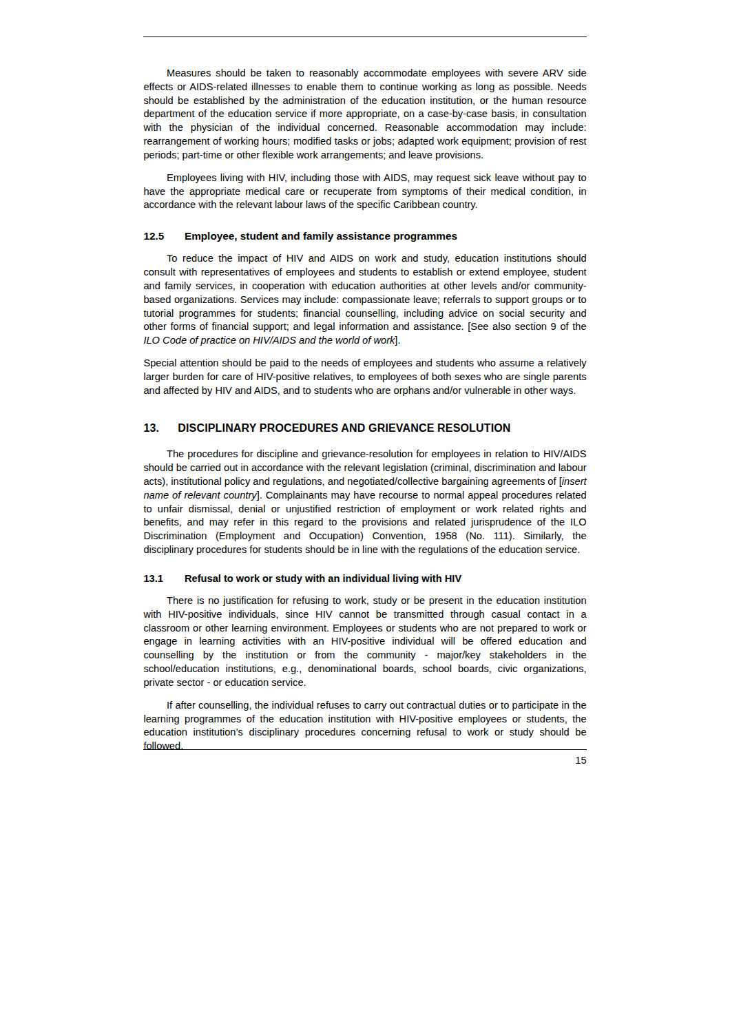Measures should be taken to reasonably accommodate employees with severe ARV side effects or AIDS-related illnesses to enable them to continue working as long as possible. Needs should be established by the administration of the education institution, or the human resource department of the education service if more appropriate, on a case-by-case basis, in consultation with the physician of the individual concerned. Reasonable accommodation may include: rearrangement of working hours; modified tasks or jobs; adapted work equipment; provision of rest periods; part-time or other flexible work arrangements; and leave provisions.
Employees living with HIV, including those with AIDS, may request sick leave without pay to have the appropriate medical care or recuperate from symptoms of their medical condition, in accordance with the relevant labour laws of the specific Caribbean country.
12.5 Employee, student and family assistance programmes
To reduce the impact of HIV and AIDS on work and study, education institutions should consult with representatives of employees and students to establish or extend employee, student and family services, in cooperation with education authorities at other levels and/or community-based organizations. Services may include: compassionate leave; referrals to support groups or to tutorial programmes for students; financial counselling, including advice on social security and other forms of financial support; and legal information and assistance. [See also section 9 of the ILO Code of practice on HIV/AIDS and the world of work].
Special attention should be paid to the needs of employees and students who assume a relatively larger burden for care of HIV-positive relatives, to employees of both sexes who are single parents and affected by HIV and AIDS, and to students who are orphans and/or vulnerable in other ways.
13. DISCIPLINARY PROCEDURES AND GRIEVANCE RESOLUTION
The procedures for discipline and grievance-resolution for employees in relation to HIV/AIDS should be carried out in accordance with the relevant legislation (criminal, discrimination and labour acts), institutional policy and regulations, and negotiated/collective bargaining agreements of [insert name of relevant country]. Complainants may have recourse to normal appeal procedures related to unfair dismissal, denial or unjustified restriction of employment or work related rights and benefits, and may refer in this regard to the provisions and related jurisprudence of the ILO Discrimination (Employment and Occupation) Convention, 1958 (No. 111). Similarly, the disciplinary procedures for students should be in line with the regulations of the education service.
13.1 Refusal to work or study with an individual living with HIV
There is no justification for refusing to work, study or be present in the education institution with HIV-positive individuals, since HIV cannot be transmitted through casual contact in a classroom or other learning environment. Employees or students who are not prepared to work or engage in learning activities with an HIV-positive individual will be offered education and counselling by the institution or from the community - major/key stakeholders in the school/education institutions, e.g., denominational boards, school boards, civic organizations, private sector - or education service.
If after counselling, the individual refuses to carry out contractual duties or to participate in the learning programmes of the education institution with HIV-positive employees or students, the education institution’s disciplinary procedures concerning refusal to work or study should be followed.
15